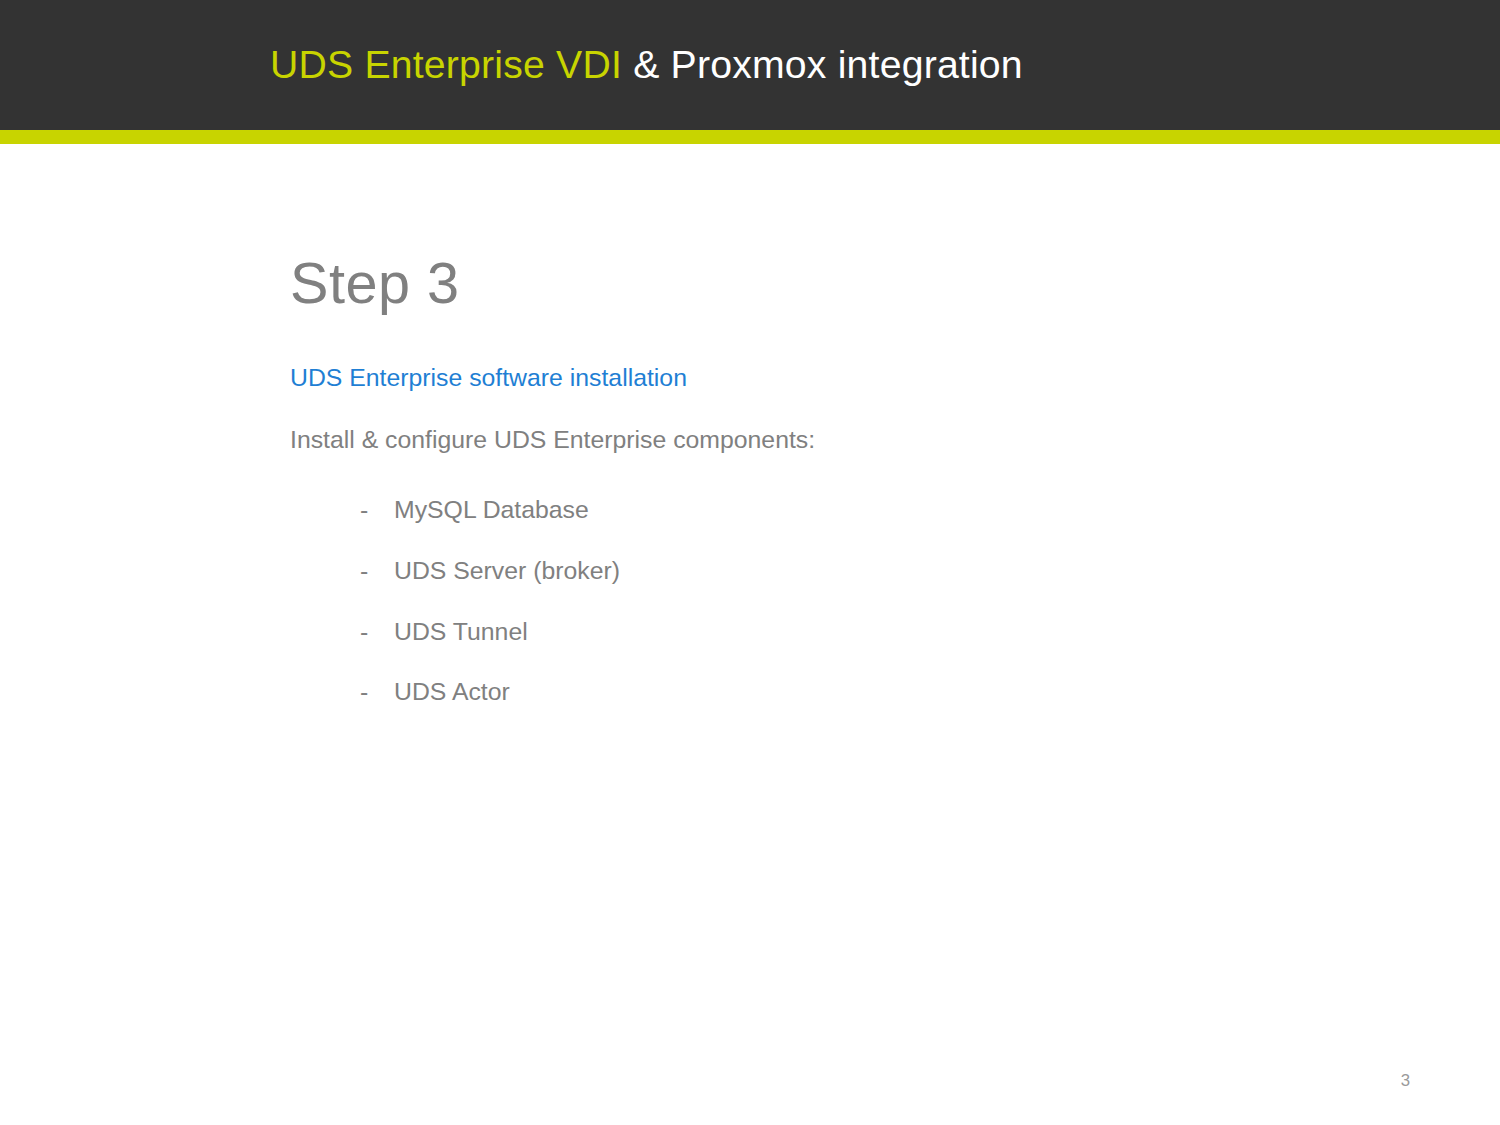UDS Enterprise VDI & Proxmox integration
Step 3
UDS Enterprise software installation
Install & configure UDS Enterprise components:
MySQL Database
UDS Server (broker)
UDS Tunnel
UDS Actor
3